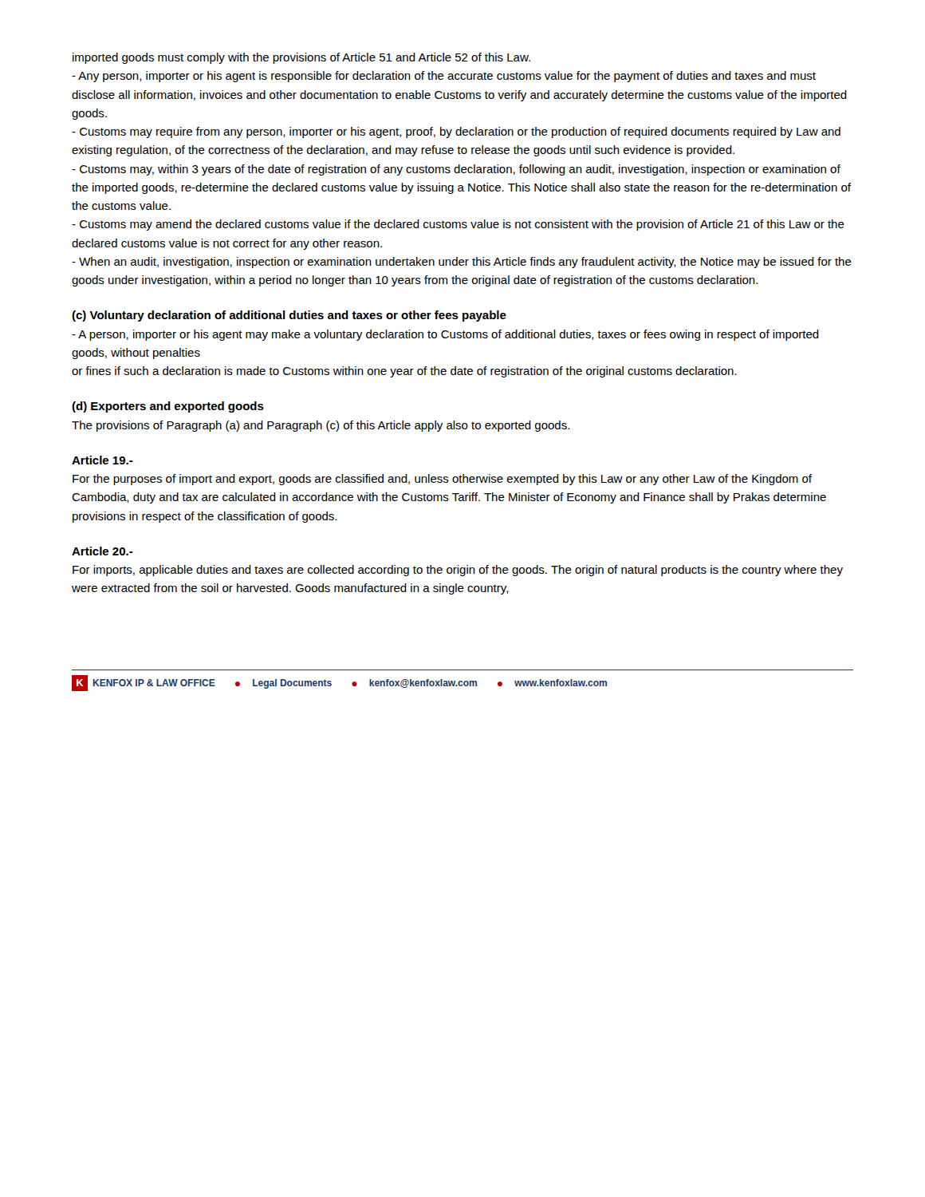imported goods must comply with the provisions of Article 51 and Article 52 of this Law.
- Any person, importer or his agent is responsible for declaration of the accurate customs value for the payment of duties and taxes and must disclose all information, invoices and other documentation to enable Customs to verify and accurately determine the customs value of the imported goods.
- Customs may require from any person, importer or his agent, proof, by declaration or the production of required documents required by Law and existing regulation, of the correctness of the declaration, and may refuse to release the goods until such evidence is provided.
- Customs may, within 3 years of the date of registration of any customs declaration, following an audit, investigation, inspection or examination of the imported goods, re-determine the declared customs value by issuing a Notice. This Notice shall also state the reason for the re-determination of the customs value.
- Customs may amend the declared customs value if the declared customs value is not consistent with the provision of Article 21 of this Law or the declared customs value is not correct for any other reason.
- When an audit, investigation, inspection or examination undertaken under this Article finds any fraudulent activity, the Notice may be issued for the goods under investigation, within a period no longer than 10 years from the original date of registration of the customs declaration.
(c) Voluntary declaration of additional duties and taxes or other fees payable
- A person, importer or his agent may make a voluntary declaration to Customs of additional duties, taxes or fees owing in respect of imported goods, without penalties
or fines if such a declaration is made to Customs within one year of the date of registration of the original customs declaration.
(d) Exporters and exported goods
The provisions of Paragraph (a) and Paragraph (c) of this Article apply also to exported goods.
Article 19.-
For the purposes of import and export, goods are classified and, unless otherwise exempted by this Law or any other Law of the Kingdom of Cambodia, duty and tax are calculated in accordance with the Customs Tariff. The Minister of Economy and Finance shall by Prakas determine provisions in respect of the classification of goods.
Article 20.-
For imports, applicable duties and taxes are collected according to the origin of the goods. The origin of natural products is the country where they were extracted from the soil or harvested. Goods manufactured in a single country,
K KENFOX IP & LAW OFFICE ● Legal Documents ● kenfox@kenfoxlaw.com ● www.kenfoxlaw.com